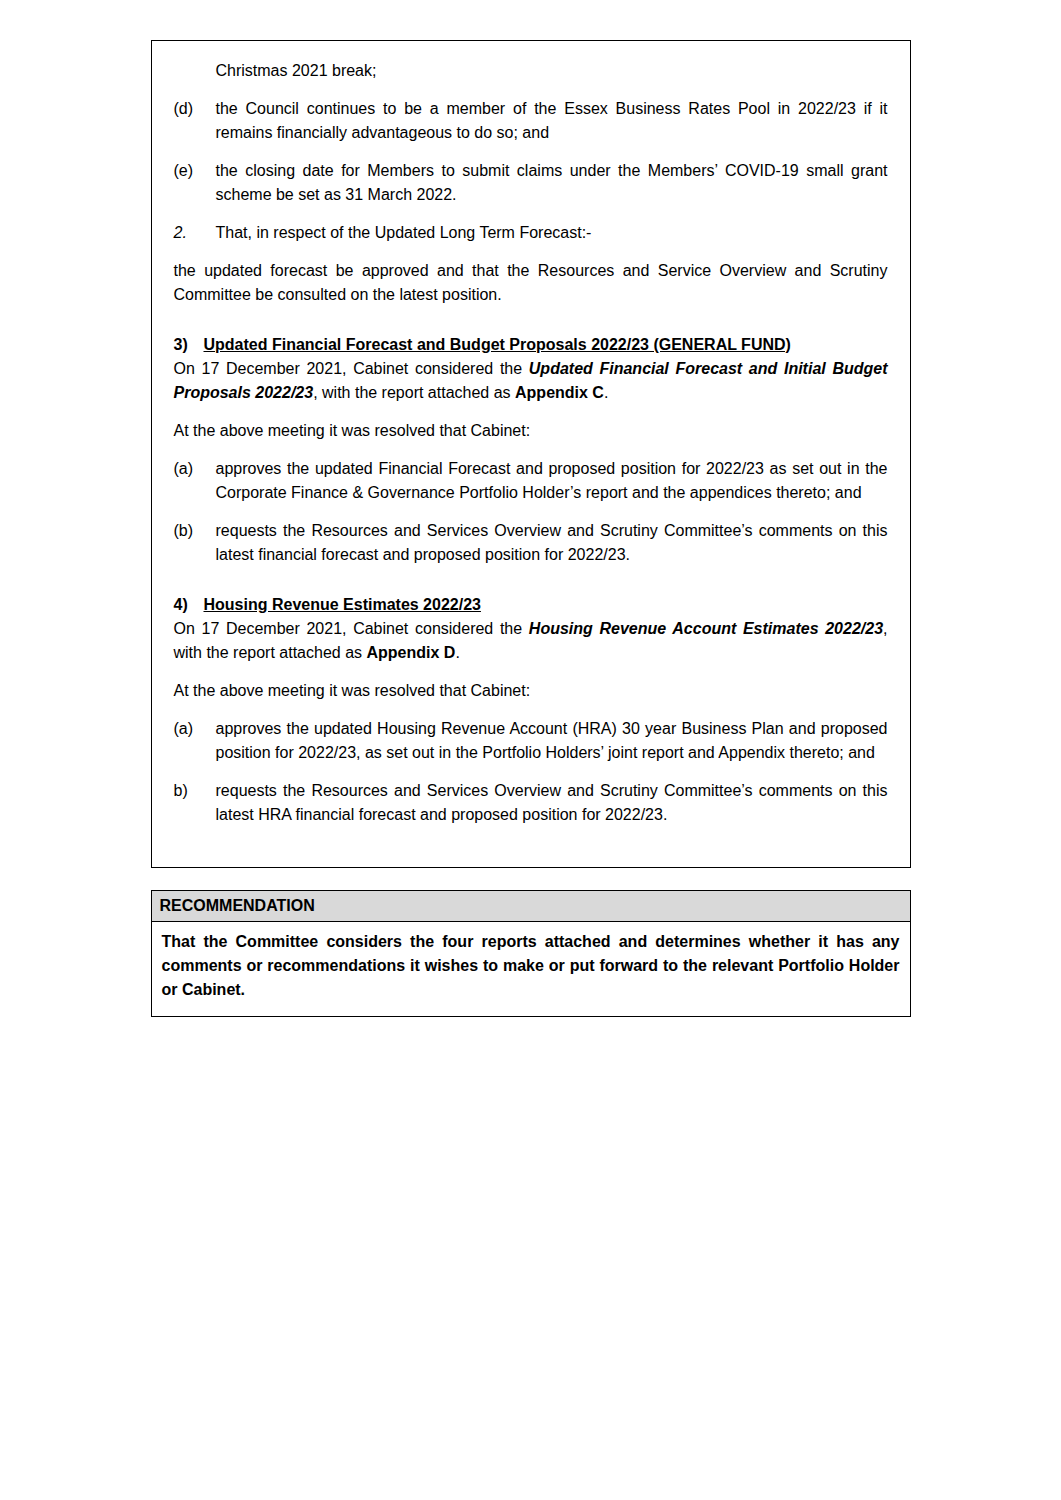Christmas 2021 break;
(d) the Council continues to be a member of the Essex Business Rates Pool in 2022/23 if it remains financially advantageous to do so; and
(e) the closing date for Members to submit claims under the Members’ COVID-19 small grant scheme be set as 31 March 2022.
2. That, in respect of the Updated Long Term Forecast:-
the updated forecast be approved and that the Resources and Service Overview and Scrutiny Committee be consulted on the latest position.
3) Updated Financial Forecast and Budget Proposals 2022/23 (GENERAL FUND)
On 17 December 2021, Cabinet considered the Updated Financial Forecast and Initial Budget Proposals 2022/23, with the report attached as Appendix C.
At the above meeting it was resolved that Cabinet:
(a) approves the updated Financial Forecast and proposed position for 2022/23 as set out in the Corporate Finance & Governance Portfolio Holder’s report and the appendices thereto; and
(b) requests the Resources and Services Overview and Scrutiny Committee’s comments on this latest financial forecast and proposed position for 2022/23.
4) Housing Revenue Estimates 2022/23
On 17 December 2021, Cabinet considered the Housing Revenue Account Estimates 2022/23, with the report attached as Appendix D.
At the above meeting it was resolved that Cabinet:
(a) approves the updated Housing Revenue Account (HRA) 30 year Business Plan and proposed position for 2022/23, as set out in the Portfolio Holders’ joint report and Appendix thereto; and
b) requests the Resources and Services Overview and Scrutiny Committee’s comments on this latest HRA financial forecast and proposed position for 2022/23.
RECOMMENDATION
That the Committee considers the four reports attached and determines whether it has any comments or recommendations it wishes to make or put forward to the relevant Portfolio Holder or Cabinet.